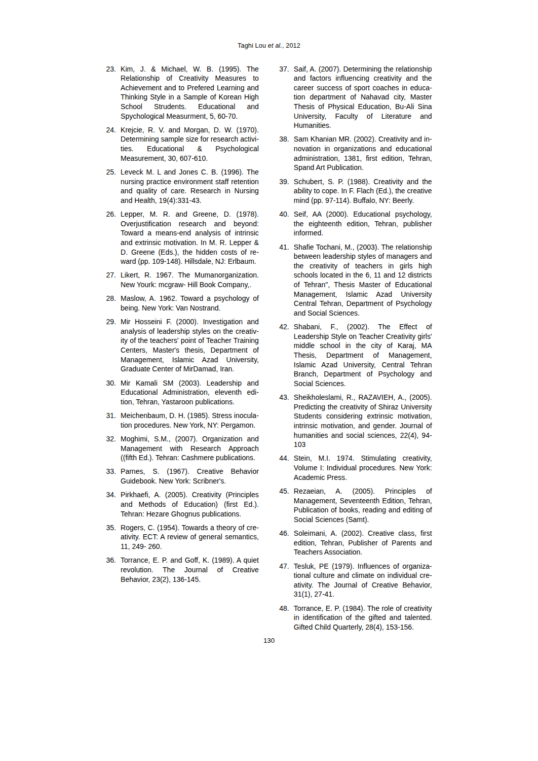Taghi Lou et al., 2012
Kim, J. & Michael, W. B. (1995). The Relationship of Creativity Measures to Achievement and to Prefered Learning and Thinking Style in a Sample of Korean High School Strudents. Educational and Spychological Measurment, 5, 60-70.
Krejcie, R. V. and Morgan, D. W. (1970). Determining sample size for research activities. Educational & Psychological Measurement, 30, 607-610.
Leveck M. L and Jones C. B. (1996). The nursing practice environment staff retention and quality of care. Research in Nursing and Health, 19(4):331-43.
Lepper, M. R. and Greene, D. (1978). Overjustification research and beyond: Toward a means-end analysis of intrinsic and extrinsic motivation. In M. R. Lepper & D. Greene (Eds.), the hidden costs of reward (pp. 109-148). Hillsdale, NJ: Erlbaum.
Likert, R. 1967. The Mumanorganization. New Yourk: mcgraw- Hill Book Company,.
Maslow, A. 1962. Toward a psychology of being. New York: Van Nostrand.
Mir Hosseini F. (2000). Investigation and analysis of leadership styles on the creativity of the teachers' point of Teacher Training Centers, Master's thesis, Department of Management, Islamic Azad University, Graduate Center of MirDamad, Iran.
Mir Kamali SM (2003). Leadership and Educational Administration, eleventh edition, Tehran, Yastaroon publications.
Meichenbaum, D. H. (1985). Stress inoculation procedures. New York, NY: Pergamon.
Moghimi, S.M., (2007). Organization and Management with Research Approach ((fifth Ed.). Tehran: Cashmere publications.
Parnes, S. (1967). Creative Behavior Guidebook. New York: Scribner's.
Pirkhaefi, A. (2005). Creativity (Principles and Methods of Education) (first Ed.). Tehran: Hezare Ghognus publications.
Rogers, C. (1954). Towards a theory of creativity. ECT: A review of general semantics, 11, 249- 260.
Torrance, E. P. and Goff, K. (1989). A quiet revolution. The Journal of Creative Behavior, 23(2), 136-145.
Saif, A. (2007). Determining the relationship and factors influencing creativity and the career success of sport coaches in education department of Nahavad city, Master Thesis of Physical Education, Bu-Ali Sina University, Faculty of Literature and Humanities.
Sam Khanian MR. (2002). Creativity and innovation in organizations and educational administration, 1381, first edition, Tehran, Spand Art Publication.
Schubert, S. P. (1988). Creativity and the ability to cope. In F. Flach (Ed.), the creative mind (pp. 97-114). Buffalo, NY: Beerly.
Seif, AA (2000). Educational psychology, the eighteenth edition, Tehran, publisher informed.
Shafie Tochani, M., (2003). The relationship between leadership styles of managers and the creativity of teachers in girls high schools located in the 6, 11 and 12 districts of Tehran", Thesis Master of Educational Management, Islamic Azad University Central Tehran, Department of Psychology and Social Sciences.
Shabani, F., (2002). The Effect of Leadership Style on Teacher Creativity girls' middle school in the city of Karaj, MA Thesis, Department of Management, Islamic Azad University, Central Tehran Branch, Department of Psychology and Social Sciences.
Sheikholeslami, R., RAZAVIEH, A., (2005). Predicting the creativity of Shiraz University Students considering extrinsic motivation, intrinsic motivation, and gender. Journal of humanities and social sciences, 22(4), 94-103
Stein, M.I. 1974. Stimulating creativity, Volume I: Individual procedures. New York: Academic Press.
Rezaeian, A. (2005). Principles of Management, Seventeenth Edition, Tehran, Publication of books, reading and editing of Social Sciences (Samt).
Soleimani, A. (2002). Creative class, first edition, Tehran, Publisher of Parents and Teachers Association.
Tesluk, PE (1979). Influences of organizational culture and climate on individual creativity. The Journal of Creative Behavior, 31(1), 27-41.
Torrance, E. P. (1984). The role of creativity in identification of the gifted and talented. Gifted Child Quarterly, 28(4), 153-156.
130